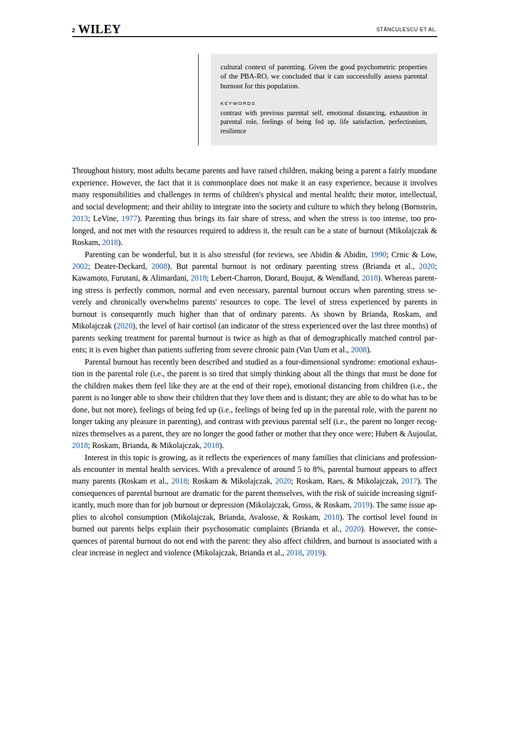2 Wiley
Stănculescu et al.
cultural context of parenting. Given the good psychometric properties of the PBA-RO, we concluded that it can successfully assess parental burnout for this population.
Keywords
contrast with previous parental self, emotional distancing, exhaustion in parental role, feelings of being fed up, life satisfaction, perfectionism, resilience
Throughout history, most adults became parents and have raised children, making being a parent a fairly mundane experience. However, the fact that it is commonplace does not make it an easy experience, because it involves many responsibilities and challenges in terms of children's physical and mental health; their motor, intellectual, and social development; and their ability to integrate into the society and culture to which they belong (Bornstein, 2013; LeVine, 1977). Parenting thus brings its fair share of stress, and when the stress is too intense, too prolonged, and not met with the resources required to address it, the result can be a state of burnout (Mikolajczak & Roskam, 2018).
Parenting can be wonderful, but it is also stressful (for reviews, see Abidin & Abidin, 1990; Crnic & Low, 2002; Deater-Deckard, 2008). But parental burnout is not ordinary parenting stress (Brianda et al., 2020; Kawamoto, Furutani, & Alimardani, 2018; Lebert-Charron, Dorard, Boujut, & Wendland, 2018). Whereas parenting stress is perfectly common, normal and even necessary, parental burnout occurs when parenting stress severely and chronically overwhelms parents' resources to cope. The level of stress experienced by parents in burnout is consequently much higher than that of ordinary parents. As shown by Brianda, Roskam, and Mikolajczak (2020), the level of hair cortisol (an indicator of the stress experienced over the last three months) of parents seeking treatment for parental burnout is twice as high as that of demographically matched control parents; it is even higher than patients suffering from severe chronic pain (Van Uum et al., 2008).
Parental burnout has recently been described and studied as a four-dimensional syndrome: emotional exhaustion in the parental role (i.e., the parent is so tired that simply thinking about all the things that must be done for the children makes them feel like they are at the end of their rope), emotional distancing from children (i.e., the parent is no longer able to show their children that they love them and is distant; they are able to do what has to be done, but not more), feelings of being fed up (i.e., feelings of being fed up in the parental role, with the parent no longer taking any pleasure in parenting), and contrast with previous parental self (i.e., the parent no longer recognizes themselves as a parent, they are no longer the good father or mother that they once were; Hubert & Aujoulat, 2018; Roskam, Brianda, & Mikolajczak, 2018).
Interest in this topic is growing, as it reflects the experiences of many families that clinicians and professionals encounter in mental health services. With a prevalence of around 5 to 8%, parental burnout appears to affect many parents (Roskam et al., 2018; Roskam & Mikolajczak, 2020; Roskam, Raes, & Mikolajczak, 2017). The consequences of parental burnout are dramatic for the parent themselves, with the risk of suicide increasing significantly, much more than for job burnout or depression (Mikolajczak, Gross, & Roskam, 2019). The same issue applies to alcohol consumption (Mikolajczak, Brianda, Avalosse, & Roskam, 2018). The cortisol level found in burned out parents helps explain their psychosomatic complaints (Brianda et al., 2020). However, the consequences of parental burnout do not end with the parent: they also affect children, and burnout is associated with a clear increase in neglect and violence (Mikolajczak, Brianda et al., 2018, 2019).